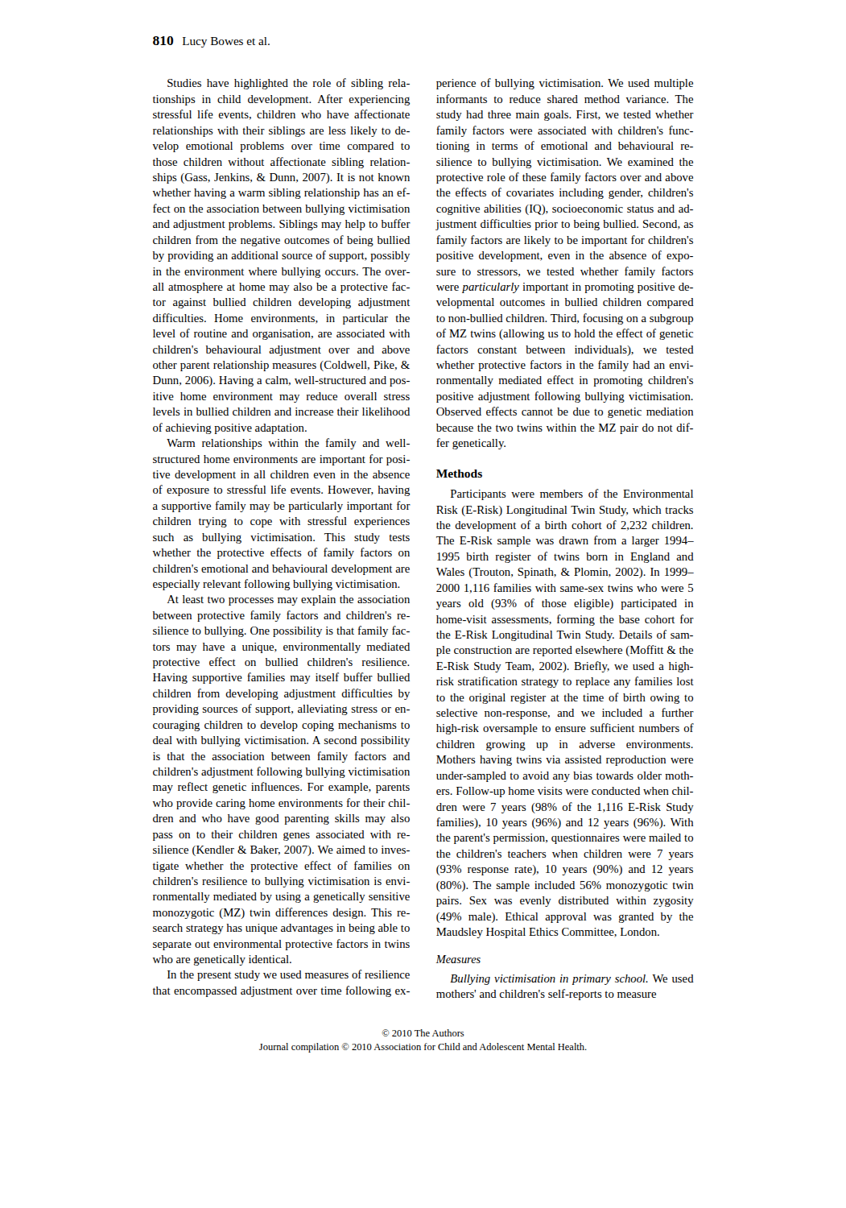810 Lucy Bowes et al.
Studies have highlighted the role of sibling relationships in child development. After experiencing stressful life events, children who have affectionate relationships with their siblings are less likely to develop emotional problems over time compared to those children without affectionate sibling relationships (Gass, Jenkins, & Dunn, 2007). It is not known whether having a warm sibling relationship has an effect on the association between bullying victimisation and adjustment problems. Siblings may help to buffer children from the negative outcomes of being bullied by providing an additional source of support, possibly in the environment where bullying occurs. The overall atmosphere at home may also be a protective factor against bullied children developing adjustment difficulties. Home environments, in particular the level of routine and organisation, are associated with children's behavioural adjustment over and above other parent relationship measures (Coldwell, Pike, & Dunn, 2006). Having a calm, well-structured and positive home environment may reduce overall stress levels in bullied children and increase their likelihood of achieving positive adaptation.
Warm relationships within the family and well-structured home environments are important for positive development in all children even in the absence of exposure to stressful life events. However, having a supportive family may be particularly important for children trying to cope with stressful experiences such as bullying victimisation. This study tests whether the protective effects of family factors on children's emotional and behavioural development are especially relevant following bullying victimisation.
At least two processes may explain the association between protective family factors and children's resilience to bullying. One possibility is that family factors may have a unique, environmentally mediated protective effect on bullied children's resilience. Having supportive families may itself buffer bullied children from developing adjustment difficulties by providing sources of support, alleviating stress or encouraging children to develop coping mechanisms to deal with bullying victimisation. A second possibility is that the association between family factors and children's adjustment following bullying victimisation may reflect genetic influences. For example, parents who provide caring home environments for their children and who have good parenting skills may also pass on to their children genes associated with resilience (Kendler & Baker, 2007). We aimed to investigate whether the protective effect of families on children's resilience to bullying victimisation is environmentally mediated by using a genetically sensitive monozygotic (MZ) twin differences design. This research strategy has unique advantages in being able to separate out environmental protective factors in twins who are genetically identical.
In the present study we used measures of resilience that encompassed adjustment over time following experience of bullying victimisation. We used multiple informants to reduce shared method variance. The study had three main goals. First, we tested whether family factors were associated with children's functioning in terms of emotional and behavioural resilience to bullying victimisation. We examined the protective role of these family factors over and above the effects of covariates including gender, children's cognitive abilities (IQ), socioeconomic status and adjustment difficulties prior to being bullied. Second, as family factors are likely to be important for children's positive development, even in the absence of exposure to stressors, we tested whether family factors were particularly important in promoting positive developmental outcomes in bullied children compared to non-bullied children. Third, focusing on a subgroup of MZ twins (allowing us to hold the effect of genetic factors constant between individuals), we tested whether protective factors in the family had an environmentally mediated effect in promoting children's positive adjustment following bullying victimisation. Observed effects cannot be due to genetic mediation because the two twins within the MZ pair do not differ genetically.
Methods
Participants were members of the Environmental Risk (E-Risk) Longitudinal Twin Study, which tracks the development of a birth cohort of 2,232 children. The E-Risk sample was drawn from a larger 1994–1995 birth register of twins born in England and Wales (Trouton, Spinath, & Plomin, 2002). In 1999–2000 1,116 families with same-sex twins who were 5 years old (93% of those eligible) participated in home-visit assessments, forming the base cohort for the E-Risk Longitudinal Twin Study. Details of sample construction are reported elsewhere (Moffitt & the E-Risk Study Team, 2002). Briefly, we used a high-risk stratification strategy to replace any families lost to the original register at the time of birth owing to selective non-response, and we included a further high-risk oversample to ensure sufficient numbers of children growing up in adverse environments. Mothers having twins via assisted reproduction were under-sampled to avoid any bias towards older mothers. Follow-up home visits were conducted when children were 7 years (98% of the 1,116 E-Risk Study families), 10 years (96%) and 12 years (96%). With the parent's permission, questionnaires were mailed to the children's teachers when children were 7 years (93% response rate), 10 years (90%) and 12 years (80%). The sample included 56% monozygotic twin pairs. Sex was evenly distributed within zygosity (49% male). Ethical approval was granted by the Maudsley Hospital Ethics Committee, London.
Measures
Bullying victimisation in primary school. We used mothers' and children's self-reports to measure
© 2010 The Authors Journal compilation © 2010 Association for Child and Adolescent Mental Health.